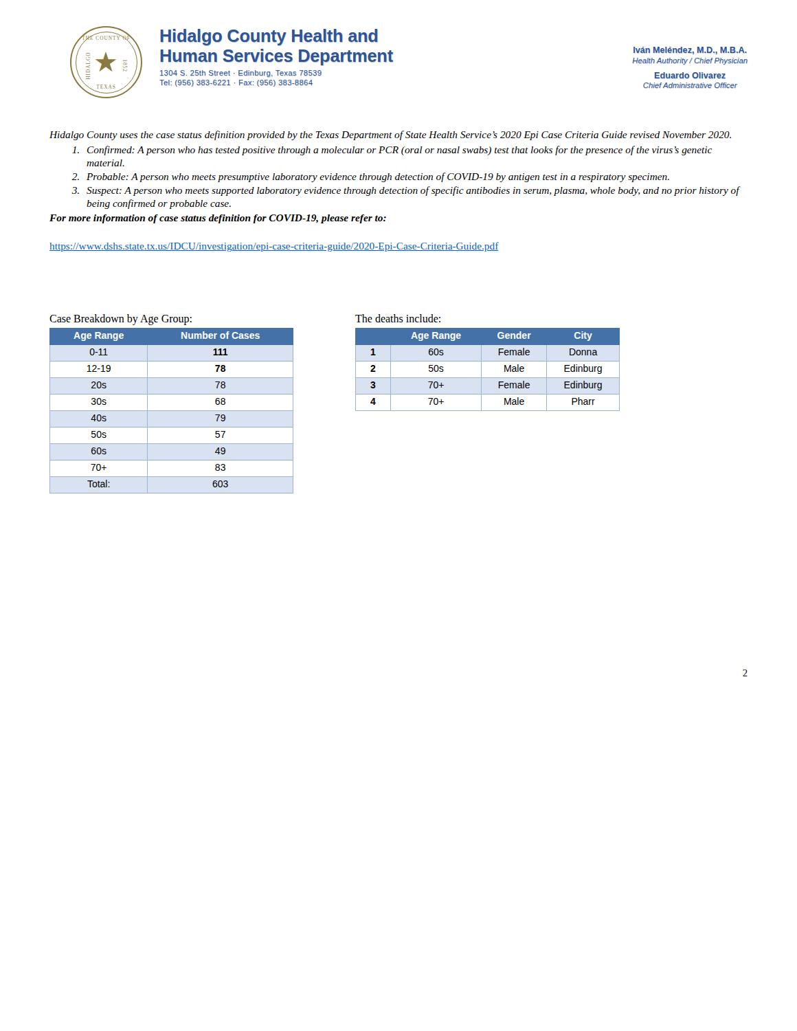THE COUNTY OF TEXAS HIDALGO 1852 ★
Hidalgo County Health and
Human Services Department
1304 S. 25th Street · Edinburg, Texas 78539
Tel: (956) 383-6221 · Fax: (956) 383-8864
Iván Meléndez, M.D., M.B.A.
Health Authority / Chief Physician
Eduardo Olivarez
Chief Administrative Officer
Hidalgo County uses the case status definition provided by the Texas Department of State Health Service’s 2020 Epi Case Criteria Guide revised November 2020.
Confirmed: A person who has tested positive through a molecular or PCR (oral or nasal swabs) test that looks for the presence of the virus’s genetic material.
Probable: A person who meets presumptive laboratory evidence through detection of COVID-19 by antigen test in a respiratory specimen.
Suspect: A person who meets supported laboratory evidence through detection of specific antibodies in serum, plasma, whole body, and no prior history of being confirmed or probable case.
For more information of case status definition for COVID-19, please refer to:
https://www.dshs.state.tx.us/IDCU/investigation/epi-case-criteria-guide/2020-Epi-Case-Criteria-Guide.pdf
Case Breakdown by Age Group:
| Age Range | Number of Cases |
| --- | --- |
| 0-11 | 111 |
| 12-19 | 78 |
| 20s | 78 |
| 30s | 68 |
| 40s | 79 |
| 50s | 57 |
| 60s | 49 |
| 70+ | 83 |
| Total: | 603 |
The deaths include:
| | Age Range | Gender | City |
| --- | --- | --- | --- |
| 1 | 60s | Female | Donna |
| 2 | 50s | Male | Edinburg |
| 3 | 70+ | Female | Edinburg |
| 4 | 70+ | Male | Pharr |
2